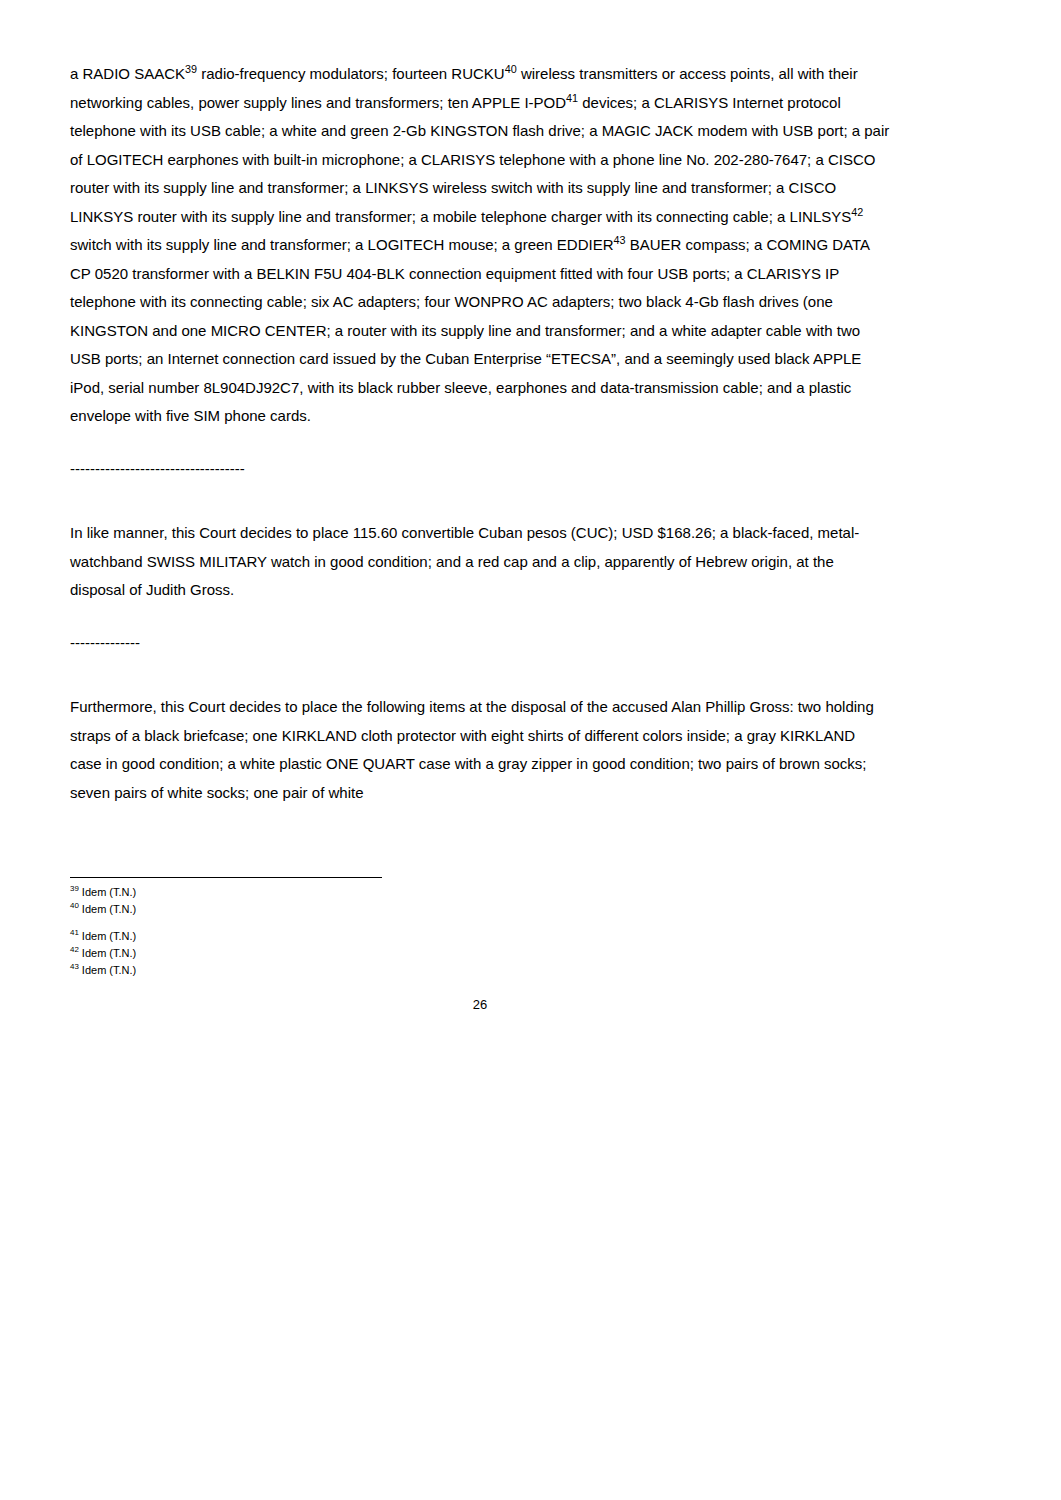a RADIO SAACK39 radio-frequency modulators; fourteen RUCKU40 wireless transmitters or access points, all with their networking cables, power supply lines and transformers; ten APPLE I-POD41 devices; a CLARISYS Internet protocol telephone with its USB cable; a white and green 2-Gb KINGSTON flash drive; a MAGIC JACK modem with USB port; a pair of LOGITECH earphones with built-in microphone; a CLARISYS telephone with a phone line No. 202-280-7647; a CISCO router with its supply line and transformer; a LINKSYS wireless switch with its supply line and transformer; a CISCO LINKSYS router with its supply line and transformer; a mobile telephone charger with its connecting cable; a LINLSYS42 switch with its supply line and transformer; a LOGITECH mouse; a green EDDIER43 BAUER compass; a COMING DATA CP 0520 transformer with a BELKIN F5U 404-BLK connection equipment fitted with four USB ports; a CLARISYS IP telephone with its connecting cable; six AC adapters; four WONPRO AC adapters; two black 4-Gb flash drives (one KINGSTON and one MICRO CENTER; a router with its supply line and transformer; and a white adapter cable with two USB ports; an Internet connection card issued by the Cuban Enterprise “ETECSA”, and a seemingly used black APPLE iPod, serial number 8L904DJ92C7, with its black rubber sleeve, earphones and data-transmission cable; and a plastic envelope with five SIM phone cards.
-----------------------------------
In like manner, this Court decides to place 115.60 convertible Cuban pesos (CUC); USD $168.26; a black-faced, metal-watchband SWISS MILITARY watch in good condition; and a red cap and a clip, apparently of Hebrew origin, at the disposal of Judith Gross.
--------------
Furthermore, this Court decides to place the following items at the disposal of the accused Alan Phillip Gross: two holding straps of a black briefcase; one KIRKLAND cloth protector with eight shirts of different colors inside; a gray KIRKLAND case in good condition; a white plastic ONE QUART case with a gray zipper in good condition; two pairs of brown socks; seven pairs of white socks; one pair of white
39 Idem (T.N.)
40 Idem (T.N.)
41 Idem (T.N.)
42 Idem (T.N.)
43 Idem (T.N.)
26